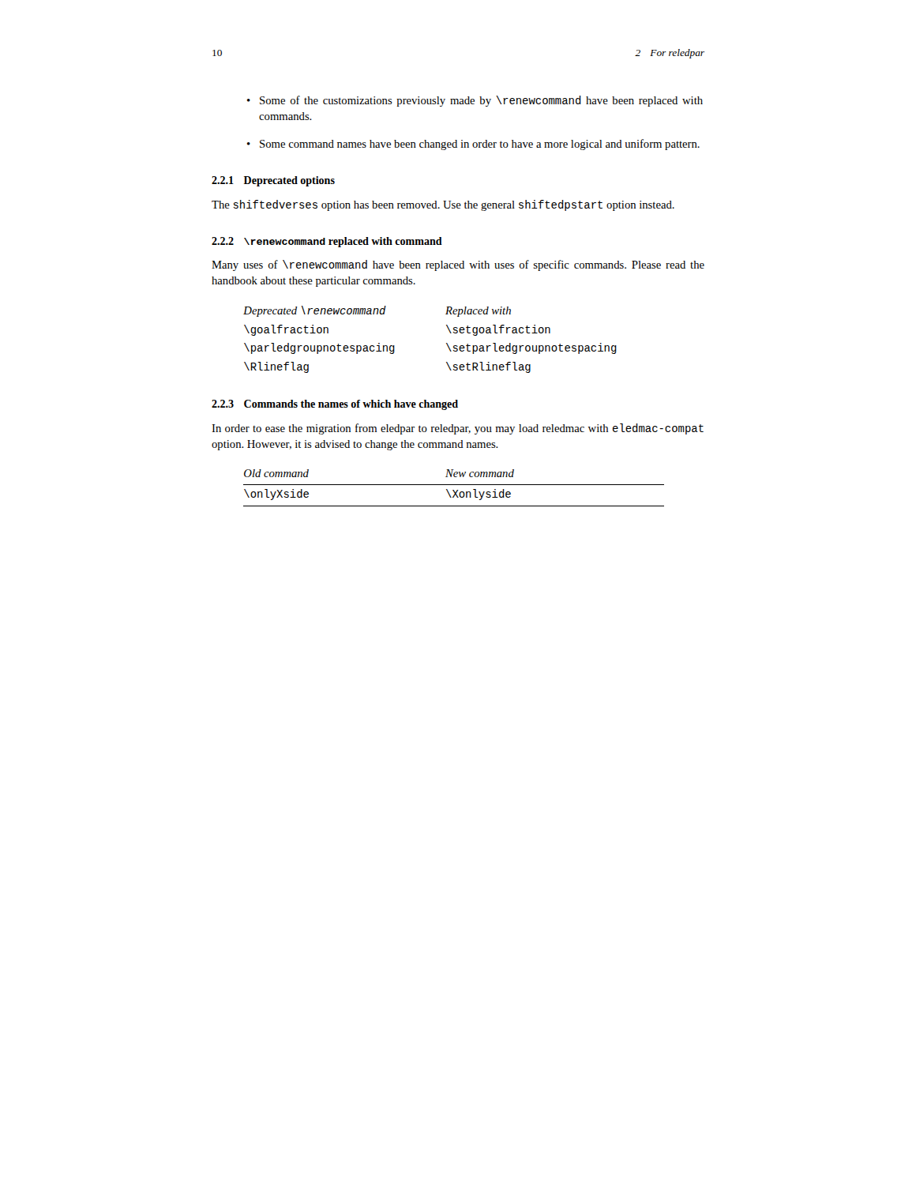10 2 For reledpar
Some of the customizations previously made by \renewcommand have been replaced with commands.
Some command names have been changed in order to have a more logical and uniform pattern.
2.2.1 Deprecated options
The shiftedverses option has been removed. Use the general shiftedpstart option instead.
2.2.2\renewcommand replaced with command
Many uses of \renewcommand have been replaced with uses of specific commands. Please read the handbook about these particular commands.
| Deprecated \renewcommand | Replaced with |
| --- | --- |
| \goalfraction | \setgoalfraction |
| \parledgroupnotespacing | \setparledgroupnotespacing |
| \Rlineflag | \setRlineflag |
2.2.3 Commands the names of which have changed
In order to ease the migration from eledpar to reledpar, you may load reledmac with eledmac-compat option. However, it is advised to change the command names.
| Old command | New command |
| --- | --- |
| \onlyXside | \Xonlyside |